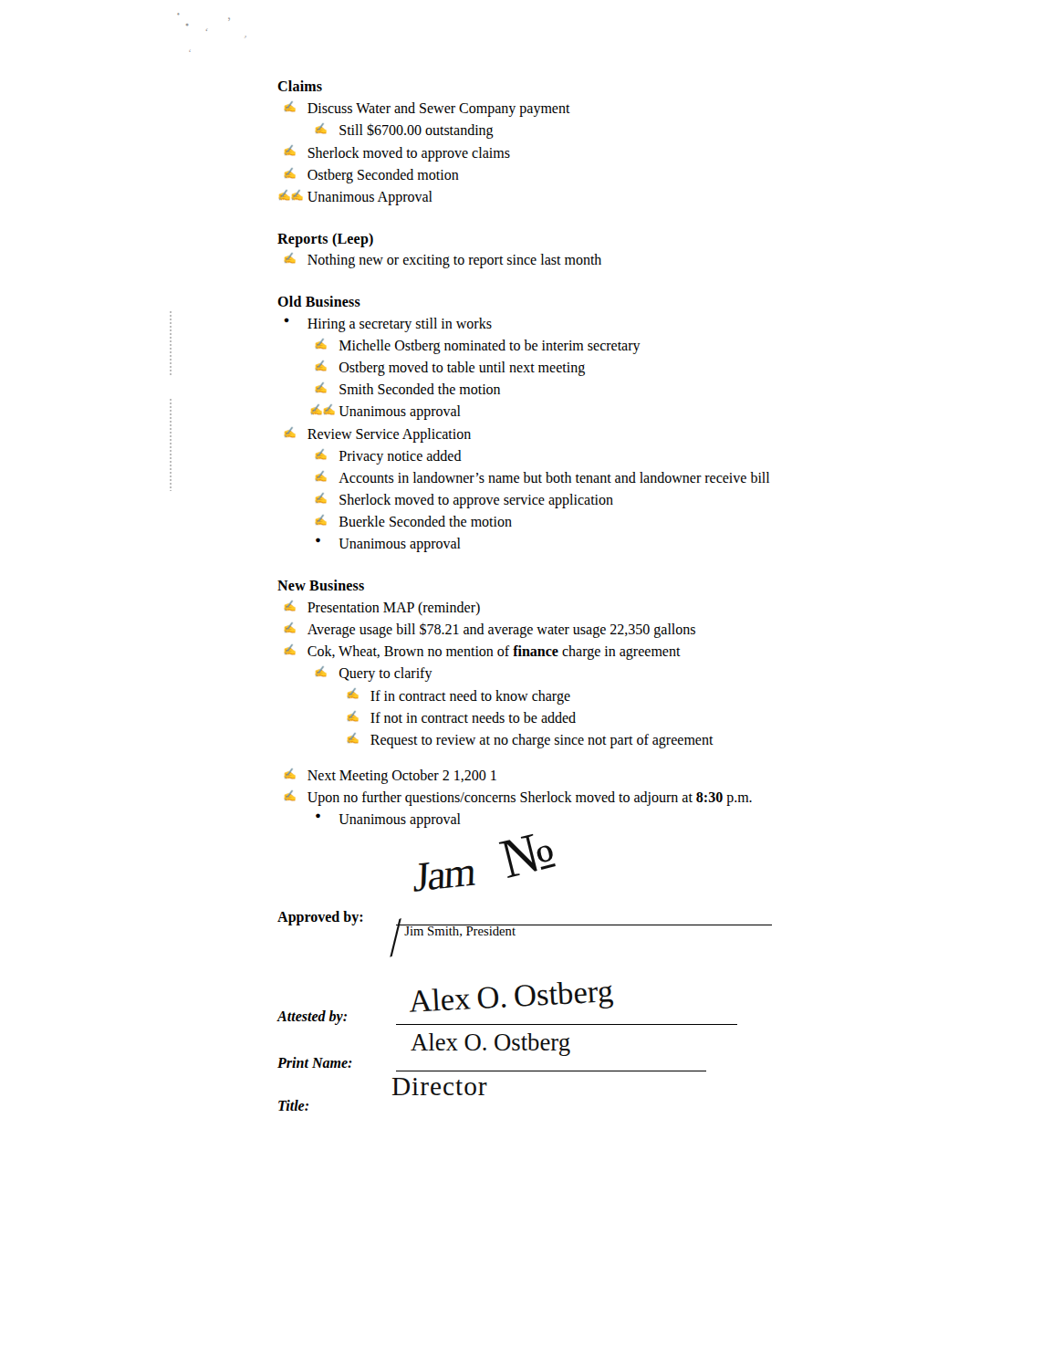• ‘ ’ ’ ‘ •
Claims
Discuss Water and Sewer Company payment
Still $6700.00 outstanding
Sherlock moved to approve claims
Ostberg Seconded motion
Unanimous Approval
Reports (Leep)
Nothing new or exciting to report since last month
Old Business
Hiring a secretary still in works
Michelle Ostberg nominated to be interim secretary
Ostberg moved to table until next meeting
Smith Seconded the motion
Unanimous approval
Review Service Application
Privacy notice added
Accounts in landowner’s name but both tenant and landowner receive bill
Sherlock moved to approve service application
Buerkle Seconded the motion
Unanimous approval
New Business
Presentation MAP (reminder)
Average usage bill $78.21 and average water usage 22,350 gallons
Cok, Wheat, Brown no mention of finance charge in agreement
Query to clarify
If in contract need to know charge
If not in contract needs to be added
Request to review at no charge since not part of agreement
Next Meeting October 2 1,200 1
Upon no further questions/concerns Sherlock moved to adjourn at 8:30 p.m.
Unanimous approval
Approved by: Jim Smith, President Jam № ⁄
Attested by: Alex O. Ostberg
Print Name: Alex O. Ostberg
Title: Director